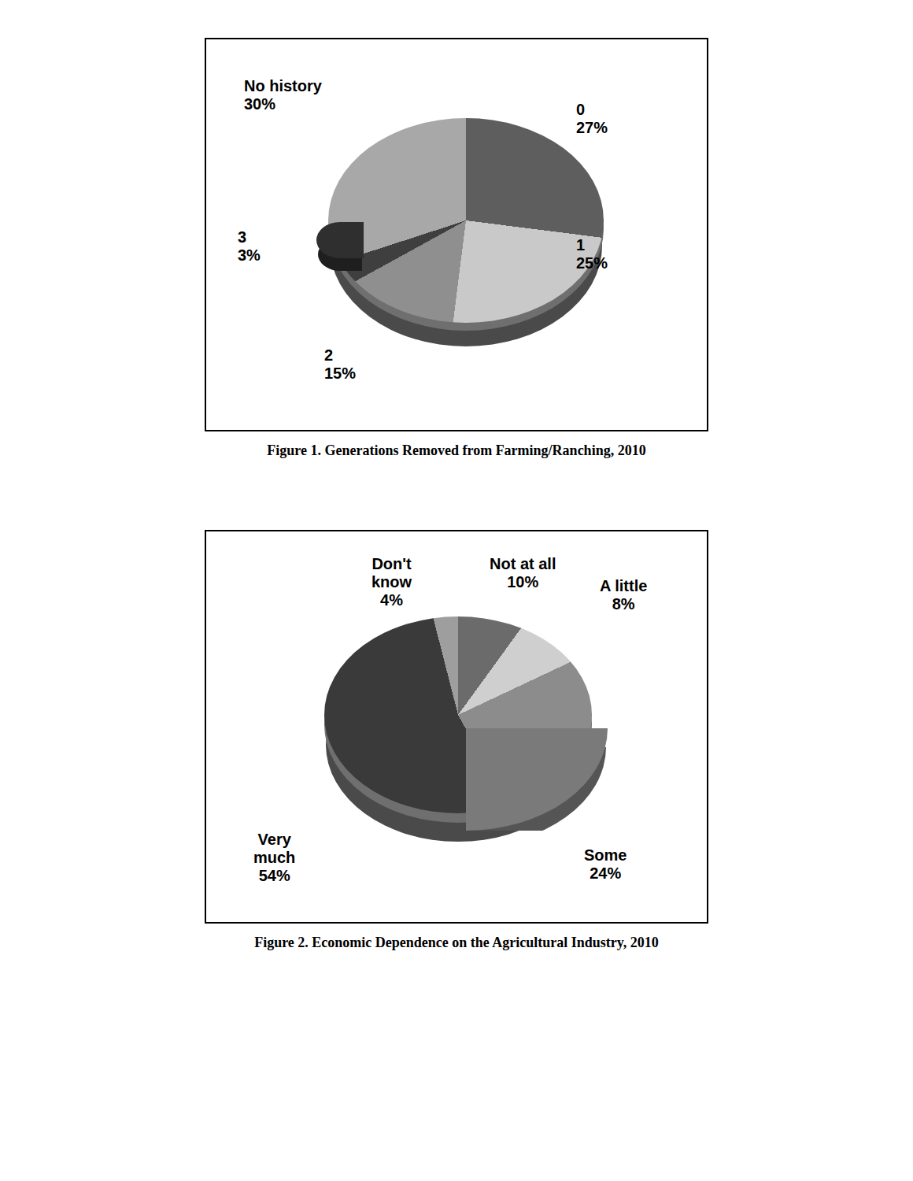No history
30%
0
27%
1
25%
2
15%
3
3%
Figure 1. Generations Removed from Farming/Ranching, 2010
Don't
know
4%
Not at all
10%
A little
8%
Some
24%
Very
much
54%
Figure 2. Economic Dependence on the Agricultural Industry, 2010